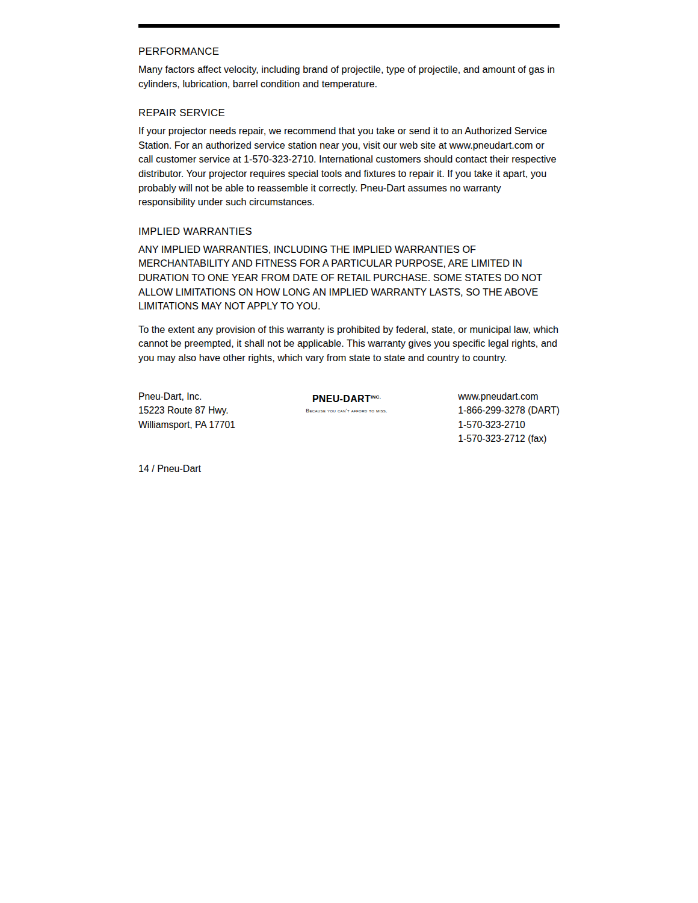PERFORMANCE
Many factors affect velocity, including brand of projectile, type of projectile, and amount of gas in cylinders, lubrication, barrel condition and temperature.
REPAIR SERVICE
If your projector needs repair, we recommend that you take or send it to an Authorized Service Station. For an authorized service station near you, visit our web site at www.pneudart.com or call customer service at 1-570-323-2710. International customers should contact their respective distributor. Your projector requires special tools and fixtures to repair it. If you take it apart, you probably will not be able to reassemble it correctly. Pneu-Dart assumes no warranty responsibility under such circumstances.
IMPLIED WARRANTIES
Any implied warranties, including the implied warranties of merchantability and fitness for a particular purpose, are limited in duration to one year from date of retail purchase. Some states do not allow limitations on how long an implied warranty lasts, so the above limitations may not apply to you.
To the extent any provision of this warranty is prohibited by federal, state, or municipal law, which cannot be preempted, it shall not be applicable. This warranty gives you specific legal rights, and you may also have other rights, which vary from state to state and country to country.
Pneu-Dart, Inc.
15223 Route 87 Hwy.
Williamsport, PA 17701
PNEU-DARTINC.
Because you can’t afford to miss.
www.pneudart.com
1-866-299-3278 (DART)
1-570-323-2710
1-570-323-2712 (fax)
14 / Pneu-Dart